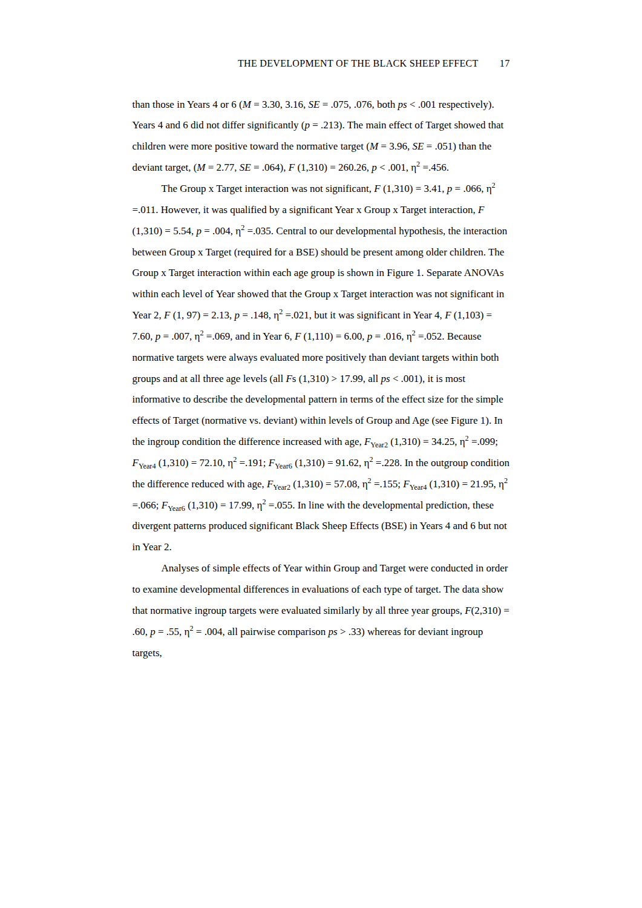THE DEVELOPMENT OF THE BLACK SHEEP EFFECT17
than those in Years 4 or 6 (M = 3.30, 3.16, SE = .075, .076, both ps < .001 respectively). Years 4 and 6 did not differ significantly (p = .213). The main effect of Target showed that children were more positive toward the normative target (M = 3.96, SE = .051) than the deviant target, (M = 2.77, SE = .064), F (1,310) = 260.26, p < .001, η2 =.456.
The Group x Target interaction was not significant, F (1,310) = 3.41, p = .066, η2 =.011. However, it was qualified by a significant Year x Group x Target interaction, F (1,310) = 5.54, p = .004, η2 =.035. Central to our developmental hypothesis, the interaction between Group x Target (required for a BSE) should be present among older children. The Group x Target interaction within each age group is shown in Figure 1. Separate ANOVAs within each level of Year showed that the Group x Target interaction was not significant in Year 2, F (1, 97) = 2.13, p = .148, η2 =.021, but it was significant in Year 4, F (1,103) = 7.60, p = .007, η2 =.069, and in Year 6, F (1,110) = 6.00, p = .016, η2 =.052. Because normative targets were always evaluated more positively than deviant targets within both groups and at all three age levels (all Fs (1,310) > 17.99, all ps < .001), it is most informative to describe the developmental pattern in terms of the effect size for the simple effects of Target (normative vs. deviant) within levels of Group and Age (see Figure 1). In the ingroup condition the difference increased with age, FYear2 (1,310) = 34.25, η2 =.099; FYear4 (1,310) = 72.10, η2 =.191; FYear6 (1,310) = 91.62, η2 =.228. In the outgroup condition the difference reduced with age, FYear2 (1,310) = 57.08, η2 =.155; FYear4 (1,310) = 21.95, η2 =.066; FYear6 (1,310) = 17.99, η2 =.055. In line with the developmental prediction, these divergent patterns produced significant Black Sheep Effects (BSE) in Years 4 and 6 but not in Year 2.
Analyses of simple effects of Year within Group and Target were conducted in order to examine developmental differences in evaluations of each type of target. The data show that normative ingroup targets were evaluated similarly by all three year groups, F(2,310) = .60, p = .55, η2 = .004, all pairwise comparison ps > .33) whereas for deviant ingroup targets,